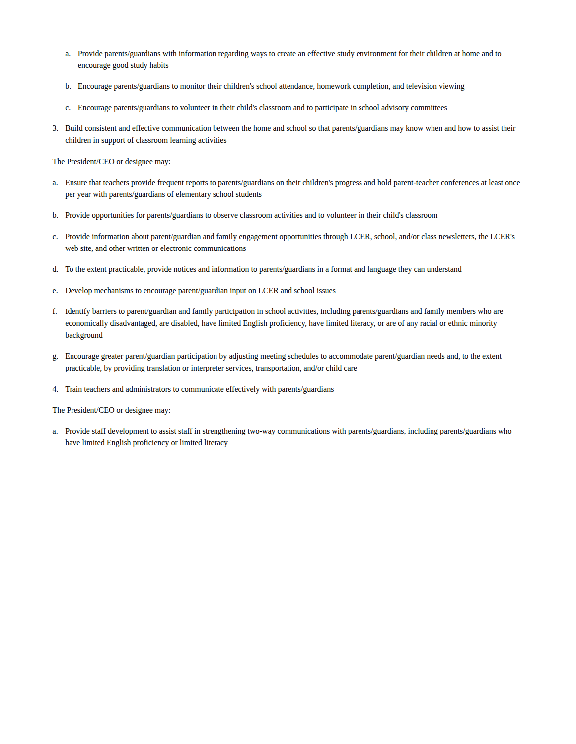a. Provide parents/guardians with information regarding ways to create an effective study environment for their children at home and to encourage good study habits
b. Encourage parents/guardians to monitor their children's school attendance, homework completion, and television viewing
c. Encourage parents/guardians to volunteer in their child's classroom and to participate in school advisory committees
3. Build consistent and effective communication between the home and school so that parents/guardians may know when and how to assist their children in support of classroom learning activities
The President/CEO or designee may:
a. Ensure that teachers provide frequent reports to parents/guardians on their children's progress and hold parent-teacher conferences at least once per year with parents/guardians of elementary school students
b. Provide opportunities for parents/guardians to observe classroom activities and to volunteer in their child's classroom
c. Provide information about parent/guardian and family engagement opportunities through LCER, school, and/or class newsletters, the LCER's web site, and other written or electronic communications
d. To the extent practicable, provide notices and information to parents/guardians in a format and language they can understand
e. Develop mechanisms to encourage parent/guardian input on LCER and school issues
f. Identify barriers to parent/guardian and family participation in school activities, including parents/guardians and family members who are economically disadvantaged, are disabled, have limited English proficiency, have limited literacy, or are of any racial or ethnic minority background
g. Encourage greater parent/guardian participation by adjusting meeting schedules to accommodate parent/guardian needs and, to the extent practicable, by providing translation or interpreter services, transportation, and/or child care
4. Train teachers and administrators to communicate effectively with parents/guardians
The President/CEO or designee may:
a. Provide staff development to assist staff in strengthening two-way communications with parents/guardians, including parents/guardians who have limited English proficiency or limited literacy